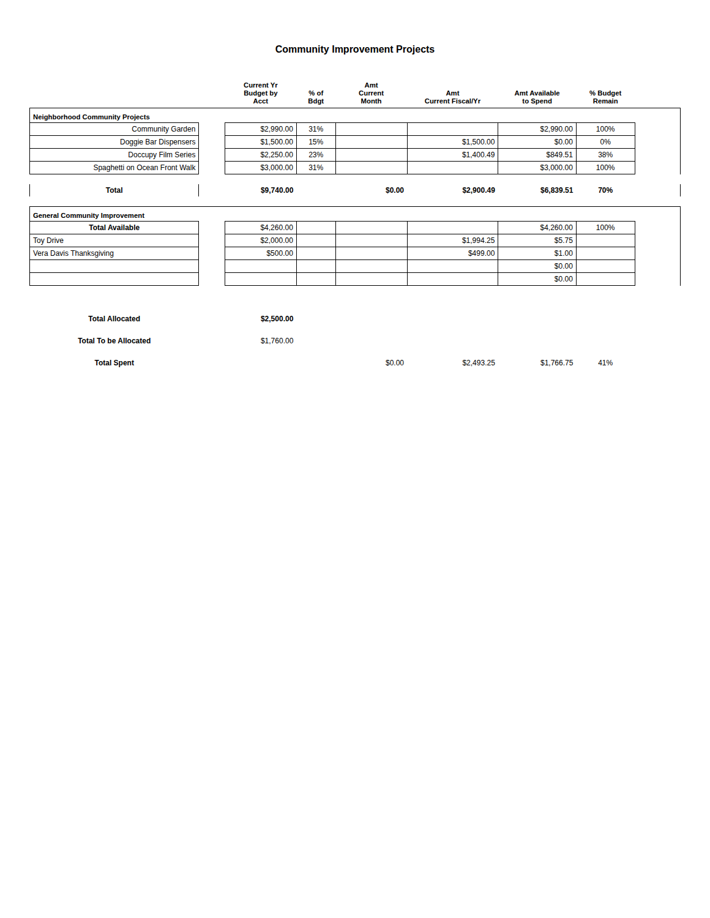Community Improvement Projects
| | | Current Yr Budget by Acct | % of Bdgt | Amt Current Month | Amt Current Fiscal/Yr | Amt Available to Spend | % Budget Remain | |
| --- | --- | --- | --- | --- | --- | --- | --- | --- |
| Neighborhood Community Projects | | | | | | | |
| Community Garden | | $2,990.00 | 31% | | | $2,990.00 | 100% | |
| Doggie Bar Dispensers | | $1,500.00 | 15% | | $1,500.00 | $0.00 | 0% | |
| Doccupy Film Series | | $2,250.00 | 23% | | $1,400.49 | $849.51 | 38% | |
| Spaghetti on Ocean Front Walk | | $3,000.00 | 31% | | | $3,000.00 | 100% | |
| Total | | $9,740.00 | | $0.00 | $2,900.49 | $6,839.51 | 70% | |
| General Community Improvement | | | | | | | |
| Total Available | | $4,260.00 | | | | $4,260.00 | 100% | |
| Toy Drive | | $2,000.00 | | | $1,994.25 | $5.75 | | |
| Vera Davis Thanksgiving | | $500.00 | | | $499.00 | $1.00 | | |
| | | | | | | $0.00 | | |
| | | | | | | $0.00 | | |
| Total Allocated | | $2,500.00 | | | | | | |
| Total To be Allocated | | $1,760.00 | | | | | | |
| Total Spent | | | | $0.00 | $2,493.25 | $1,766.75 | 41% | |